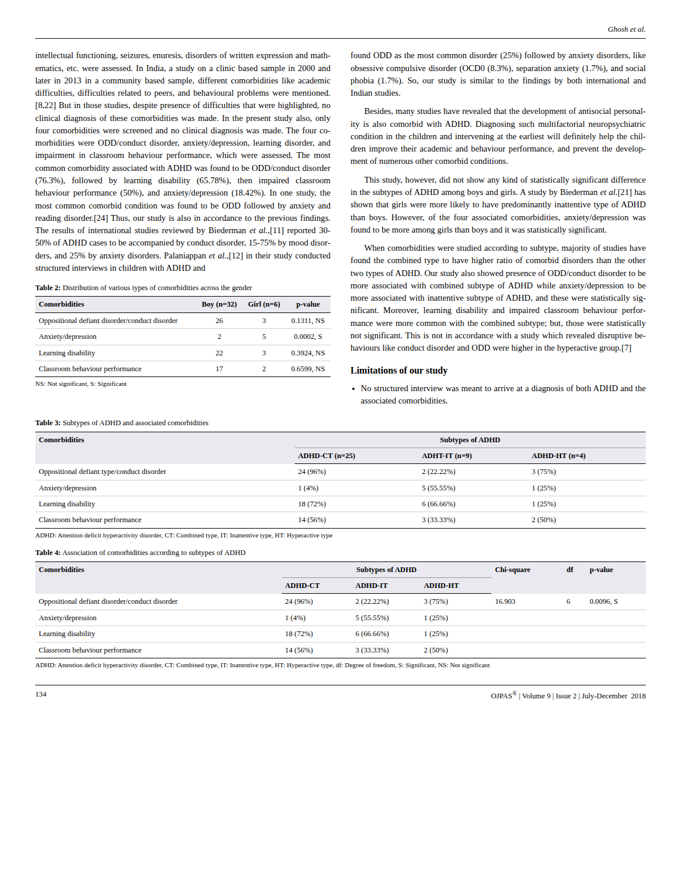Ghosh et al.
intellectual functioning, seizures, enuresis, disorders of written expression and mathematics, etc. were assessed. In India, a study on a clinic based sample in 2000 and later in 2013 in a community based sample, different comorbidities like academic difficulties, difficulties related to peers, and behavioural problems were mentioned.[8,22] But in those studies, despite presence of difficulties that were highlighted, no clinical diagnosis of these comorbidities was made. In the present study also, only four comorbidities were screened and no clinical diagnosis was made. The four comorbidities were ODD/conduct disorder, anxiety/depression, learning disorder, and impairment in classroom hehaviour performance, which were assessed. The most common comorbidity associated with ADHD was found to be ODD/conduct disorder (76.3%), followed by learning disability (65.78%), then impaired classroom hehaviour performance (50%), and anxiety/depression (18.42%). In one study, the most common comorbid condition was found to be ODD followed by anxiety and reading disorder.[24] Thus, our study is also in accordance to the previous findings. The results of international studies reviewed by Biederman et al.,[11] reported 30-50% of ADHD cases to be accompanied by conduct disorder, 15-75% by mood disorders, and 25% by anxiety disorders. Palaniappan et al.,[12] in their study conducted structured interviews in children with ADHD and
Table 2: Distribution of various types of comorbidities across the gender
| Comorbidities | Boy (n=32) | Girl (n=6) | p-value |
| --- | --- | --- | --- |
| Oppositional defiant disorder/conduct disorder | 26 | 3 | 0.1311, NS |
| Anxiety/depression | 2 | 5 | 0.0002, S |
| Learning disability | 22 | 3 | 0.3924, NS |
| Classroom behaviour performance | 17 | 2 | 0.6599, NS |
NS: Not significant, S: Significant
found ODD as the most common disorder (25%) followed by anxiety disorders, like obsessive compulsive disorder (OCD0 (8.3%), separation anxiety (1.7%), and social phobia (1.7%). So, our study is similar to the findings by both international and Indian studies.
Besides, many studies have revealed that the development of antisocial personality is also comorbid with ADHD. Diagnosing such multifactorial neuropsychiatric condition in the children and intervening at the earliest will definitely help the children improve their academic and behaviour performance, and prevent the development of numerous other comorbid conditions.
This study, however, did not show any kind of statistically significant difference in the subtypes of ADHD among boys and girls. A study by Biederman et al.[21] has shown that girls were more likely to have predominantly inattentive type of ADHD than boys. However, of the four associated comorbidities, anxiety/depression was found to be more among girls than boys and it was statistically significant.
When comorbidities were studied according to subtype, majority of studies have found the combined type to have higher ratio of comorbid disorders than the other two types of ADHD. Our study also showed presence of ODD/conduct disorder to be more associated with combined subtype of ADHD while anxiety/depression to be more associated with inattentive subtype of ADHD, and these were statistically significant. Moreover, learning disability and impaired classroom behaviour performance were more common with the combined subtype; but, those were statistically not significant. This is not in accordance with a study which revealed disruptive behaviours like conduct disorder and ODD were higher in the hyperactive group.[7]
Limitations of our study
No structured interview was meant to arrive at a diagnosis of both ADHD and the associated comorbidities.
Table 3: Subtypes of ADHD and associated comorbidities
| Comorbidities | Subtypes of ADHD |
| --- | --- |
| ADHD-CT (n=25) | ADHT-IT (n=9) | ADHD-HT (n=4) |
| Oppositional defiant type/conduct disorder | 24 (96%) | 2 (22.22%) | 3 (75%) |
| Anxiety/depression | 1 (4%) | 5 (55.55%) | 1 (25%) |
| Learning disability | 18 (72%) | 6 (66.66%) | 1 (25%) |
| Classroom behaviour performance | 14 (56%) | 3 (33.33%) | 2 (50%) |
ADHD: Attention deficit hyperactivity disorder, CT: Combined type, IT: Inattentive type, HT: Hyperactive type
Table 4: Association of comorbidities according to subtypes of ADHD
| Comorbidities | Subtypes of ADHD | Chi-square | df | p-value |
| --- | --- | --- | --- | --- |
| ADHD-CT | ADHD-IT | ADHD-HT |
| Oppositional defiant disorder/conduct disorder | 24 (96%) | 2 (22.22%) | 3 (75%) | 16.903 | 6 | 0.0096, S |
| Anxiety/depression | 1 (4%) | 5 (55.55%) | 1 (25%) | | | |
| Learning disability | 18 (72%) | 6 (66.66%) | 1 (25%) | | | |
| Classroom behaviour performance | 14 (56%) | 3 (33.33%) | 2 (50%) | | | |
ADHD: Attention deficit hyperactivity disorder, CT: Combined type, IT: Inattentive type, HT: Hyperactive type, df: Degree of freedom, S: Significant, NS: Not significant
134
OJPAS® | Volume 9 | Issue 2 | July-December 2018